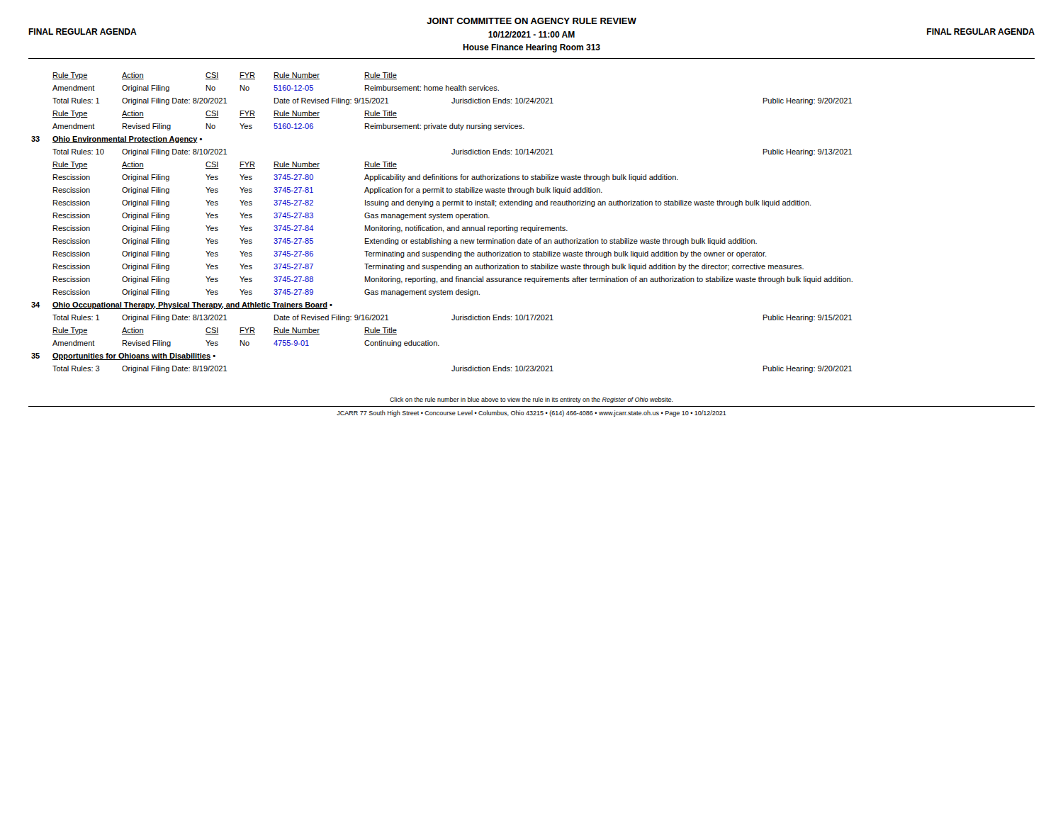JOINT COMMITTEE ON AGENCY RULE REVIEW
10/12/2021 - 11:00 AM
House Finance Hearing Room 313
FINAL REGULAR AGENDA
FINAL REGULAR AGENDA
| | Rule Type | Action | CSI | FYR | Rule Number | Rule Title |
| | Amendment | Original Filing | No | No | 5160-12-05 | Reimbursement: home health services. |
| | Total Rules: 1 | Original Filing Date: 8/20/2021 | Date of Revised Filing: 9/15/2021 | Jurisdiction Ends: 10/24/2021 | Public Hearing: 9/20/2021 |
| | Rule Type | Action | CSI | FYR | Rule Number | Rule Title |
| | Amendment | Revised Filing | No | Yes | 5160-12-06 | Reimbursement: private duty nursing services. |
| 33 | Ohio Environmental Protection Agency • |
| | Total Rules: 10 | Original Filing Date: 8/10/2021 | | Jurisdiction Ends: 10/14/2021 | Public Hearing: 9/13/2021 |
| | Rule Type | Action | CSI | FYR | Rule Number | Rule Title |
| | Rescission | Original Filing | Yes | Yes | 3745-27-80 | Applicability and definitions for authorizations to stabilize waste through bulk liquid addition. |
| | Rescission | Original Filing | Yes | Yes | 3745-27-81 | Application for a permit to stabilize waste through bulk liquid addition. |
| | Rescission | Original Filing | Yes | Yes | 3745-27-82 | Issuing and denying a permit to install; extending and reauthorizing an authorization to stabilize waste through bulk liquid addition. |
| | Rescission | Original Filing | Yes | Yes | 3745-27-83 | Gas management system operation. |
| | Rescission | Original Filing | Yes | Yes | 3745-27-84 | Monitoring, notification, and annual reporting requirements. |
| | Rescission | Original Filing | Yes | Yes | 3745-27-85 | Extending or establishing a new termination date of an authorization to stabilize waste through bulk liquid addition. |
| | Rescission | Original Filing | Yes | Yes | 3745-27-86 | Terminating and suspending the authorization to stabilize waste through bulk liquid addition by the owner or operator. |
| | Rescission | Original Filing | Yes | Yes | 3745-27-87 | Terminating and suspending an authorization to stabilize waste through bulk liquid addition by the director; corrective measures. |
| | Rescission | Original Filing | Yes | Yes | 3745-27-88 | Monitoring, reporting, and financial assurance requirements after termination of an authorization to stabilize waste through bulk liquid addition. |
| | Rescission | Original Filing | Yes | Yes | 3745-27-89 | Gas management system design. |
| 34 | Ohio Occupational Therapy, Physical Therapy, and Athletic Trainers Board • |
| | Total Rules: 1 | Original Filing Date: 8/13/2021 | Date of Revised Filing: 9/16/2021 | Jurisdiction Ends: 10/17/2021 | Public Hearing: 9/15/2021 |
| | Rule Type | Action | CSI | FYR | Rule Number | Rule Title |
| | Amendment | Revised Filing | Yes | No | 4755-9-01 | Continuing education. |
| 35 | Opportunities for Ohioans with Disabilities • |
| | Total Rules: 3 | Original Filing Date: 8/19/2021 | | Jurisdiction Ends: 10/23/2021 | Public Hearing: 9/20/2021 |
Click on the rule number in blue above to view the rule in its entirety on the Register of Ohio website.
JCARR 77 South High Street • Concourse Level • Columbus, Ohio 43215 • (614) 466-4086 • www.jcarr.state.oh.us • Page 10 • 10/12/2021